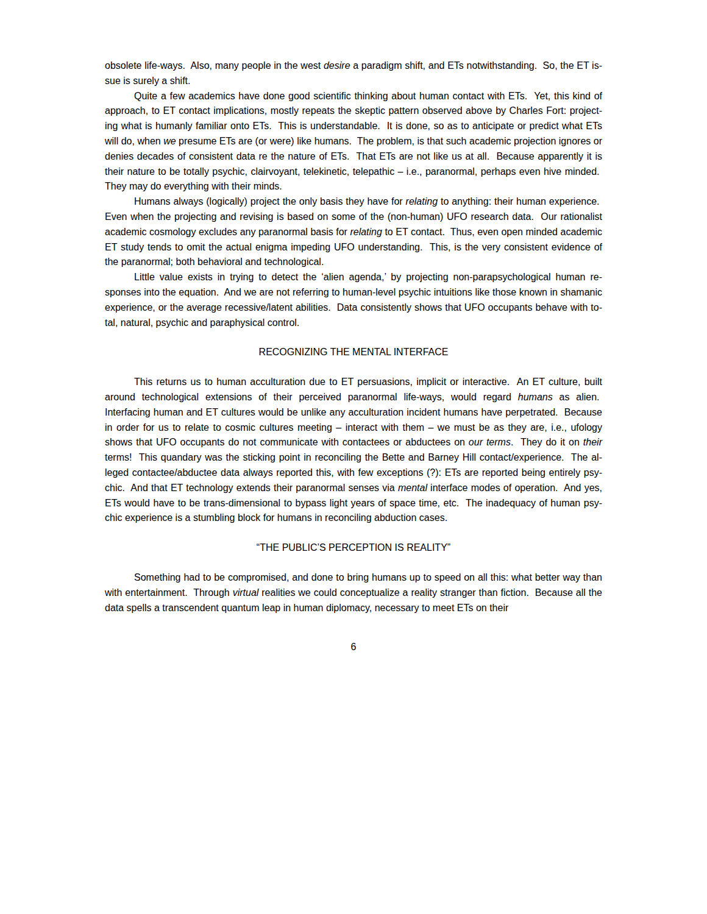obsolete life-ways. Also, many people in the west desire a paradigm shift, and ETs notwithstanding. So, the ET issue is surely a shift.
Quite a few academics have done good scientific thinking about human contact with ETs. Yet, this kind of approach, to ET contact implications, mostly repeats the skeptic pattern observed above by Charles Fort: projecting what is humanly familiar onto ETs. This is understandable. It is done, so as to anticipate or predict what ETs will do, when we presume ETs are (or were) like humans. The problem, is that such academic projection ignores or denies decades of consistent data re the nature of ETs. That ETs are not like us at all. Because apparently it is their nature to be totally psychic, clairvoyant, telekinetic, telepathic – i.e., paranormal, perhaps even hive minded. They may do everything with their minds.
Humans always (logically) project the only basis they have for relating to anything: their human experience. Even when the projecting and revising is based on some of the (non-human) UFO research data. Our rationalist academic cosmology excludes any paranormal basis for relating to ET contact. Thus, even open minded academic ET study tends to omit the actual enigma impeding UFO understanding. This, is the very consistent evidence of the paranormal; both behavioral and technological.
Little value exists in trying to detect the ‘alien agenda,’ by projecting non-parapsychological human responses into the equation. And we are not referring to human-level psychic intuitions like those known in shamanic experience, or the average recessive/latent abilities. Data consistently shows that UFO occupants behave with total, natural, psychic and paraphysical control.
RECOGNIZING THE MENTAL INTERFACE
This returns us to human acculturation due to ET persuasions, implicit or interactive. An ET culture, built around technological extensions of their perceived paranormal life-ways, would regard humans as alien. Interfacing human and ET cultures would be unlike any acculturation incident humans have perpetrated. Because in order for us to relate to cosmic cultures meeting – interact with them – we must be as they are, i.e., ufology shows that UFO occupants do not communicate with contactees or abductees on our terms. They do it on their terms! This quandary was the sticking point in reconciling the Bette and Barney Hill contact/experience. The alleged contactee/abductee data always reported this, with few exceptions (?): ETs are reported being entirely psychic. And that ET technology extends their paranormal senses via mental interface modes of operation. And yes, ETs would have to be trans-dimensional to bypass light years of space time, etc. The inadequacy of human psychic experience is a stumbling block for humans in reconciling abduction cases.
“THE PUBLIC’S PERCEPTION IS REALITY”
Something had to be compromised, and done to bring humans up to speed on all this: what better way than with entertainment. Through virtual realities we could conceptualize a reality stranger than fiction. Because all the data spells a transcendent quantum leap in human diplomacy, necessary to meet ETs on their
6